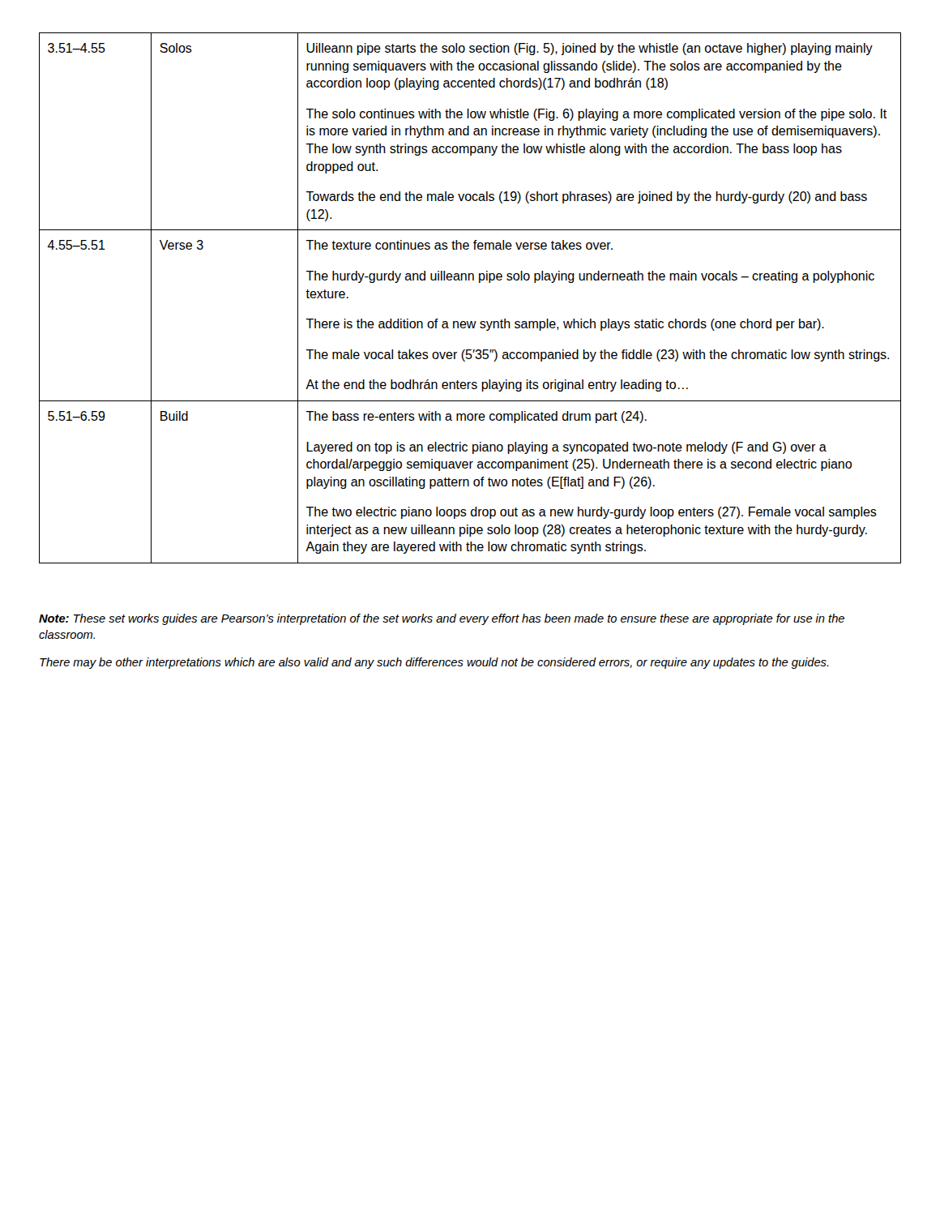| 3.51–4.55 | Solos | Uilleann pipe starts the solo section (Fig. 5), joined by the whistle (an octave higher) playing mainly running semiquavers with the occasional glissando (slide). The solos are accompanied by the accordion loop (playing accented chords)(17) and bodhrán (18) The solo continues with the low whistle (Fig. 6) playing a more complicated version of the pipe solo. It is more varied in rhythm and an increase in rhythmic variety (including the use of demisemiquavers). The low synth strings accompany the low whistle along with the accordion. The bass loop has dropped out. Towards the end the male vocals (19) (short phrases) are joined by the hurdy-gurdy (20) and bass (12). |
| 4.55–5.51 | Verse 3 | The texture continues as the female verse takes over. The hurdy-gurdy and uilleann pipe solo playing underneath the main vocals – creating a polyphonic texture. There is the addition of a new synth sample, which plays static chords (one chord per bar). The male vocal takes over (5′35″) accompanied by the fiddle (23) with the chromatic low synth strings. At the end the bodhrán enters playing its original entry leading to… |
| 5.51–6.59 | Build | The bass re-enters with a more complicated drum part (24). Layered on top is an electric piano playing a syncopated two-note melody (F and G) over a chordal/arpeggio semiquaver accompaniment (25). Underneath there is a second electric piano playing an oscillating pattern of two notes (E[flat] and F) (26). The two electric piano loops drop out as a new hurdy-gurdy loop enters (27). Female vocal samples interject as a new uilleann pipe solo loop (28) creates a heterophonic texture with the hurdy-gurdy. Again they are layered with the low chromatic synth strings. |
Note: These set works guides are Pearson’s interpretation of the set works and every effort has been made to ensure these are appropriate for use in the classroom.
There may be other interpretations which are also valid and any such differences would not be considered errors, or require any updates to the guides.